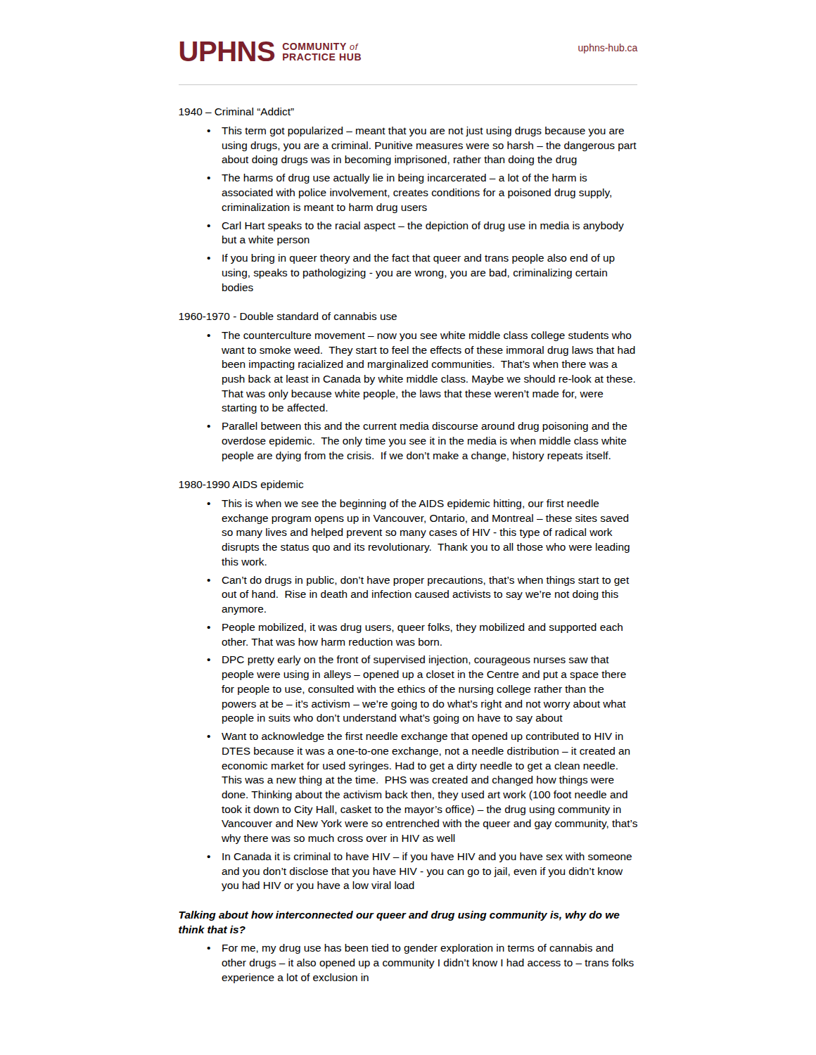UPHNS
COMMUNITY of
PRACTICE HUB
uphns-hub.ca
1940 – Criminal “Addict”
This term got popularized – meant that you are not just using drugs because you are using drugs, you are a criminal. Punitive measures were so harsh – the dangerous part about doing drugs was in becoming imprisoned, rather than doing the drug
The harms of drug use actually lie in being incarcerated – a lot of the harm is associated with police involvement, creates conditions for a poisoned drug supply, criminalization is meant to harm drug users
Carl Hart speaks to the racial aspect – the depiction of drug use in media is anybody but a white person
If you bring in queer theory and the fact that queer and trans people also end of up using, speaks to pathologizing - you are wrong, you are bad, criminalizing certain bodies
1960-1970 - Double standard of cannabis use
The counterculture movement – now you see white middle class college students who want to smoke weed. They start to feel the effects of these immoral drug laws that had been impacting racialized and marginalized communities. That’s when there was a push back at least in Canada by white middle class. Maybe we should re-look at these. That was only because white people, the laws that these weren’t made for, were starting to be affected.
Parallel between this and the current media discourse around drug poisoning and the overdose epidemic. The only time you see it in the media is when middle class white people are dying from the crisis. If we don’t make a change, history repeats itself.
1980-1990 AIDS epidemic
This is when we see the beginning of the AIDS epidemic hitting, our first needle exchange program opens up in Vancouver, Ontario, and Montreal – these sites saved so many lives and helped prevent so many cases of HIV - this type of radical work disrupts the status quo and its revolutionary. Thank you to all those who were leading this work.
Can’t do drugs in public, don’t have proper precautions, that’s when things start to get out of hand. Rise in death and infection caused activists to say we’re not doing this anymore.
People mobilized, it was drug users, queer folks, they mobilized and supported each other. That was how harm reduction was born.
DPC pretty early on the front of supervised injection, courageous nurses saw that people were using in alleys – opened up a closet in the Centre and put a space there for people to use, consulted with the ethics of the nursing college rather than the powers at be – it’s activism – we’re going to do what’s right and not worry about what people in suits who don’t understand what’s going on have to say about
Want to acknowledge the first needle exchange that opened up contributed to HIV in DTES because it was a one-to-one exchange, not a needle distribution – it created an economic market for used syringes. Had to get a dirty needle to get a clean needle. This was a new thing at the time. PHS was created and changed how things were done. Thinking about the activism back then, they used art work (100 foot needle and took it down to City Hall, casket to the mayor’s office) – the drug using community in Vancouver and New York were so entrenched with the queer and gay community, that’s why there was so much cross over in HIV as well
In Canada it is criminal to have HIV – if you have HIV and you have sex with someone and you don’t disclose that you have HIV - you can go to jail, even if you didn’t know you had HIV or you have a low viral load
Talking about how interconnected our queer and drug using community is, why do we think that is?
For me, my drug use has been tied to gender exploration in terms of cannabis and other drugs – it also opened up a community I didn’t know I had access to – trans folks experience a lot of exclusion in